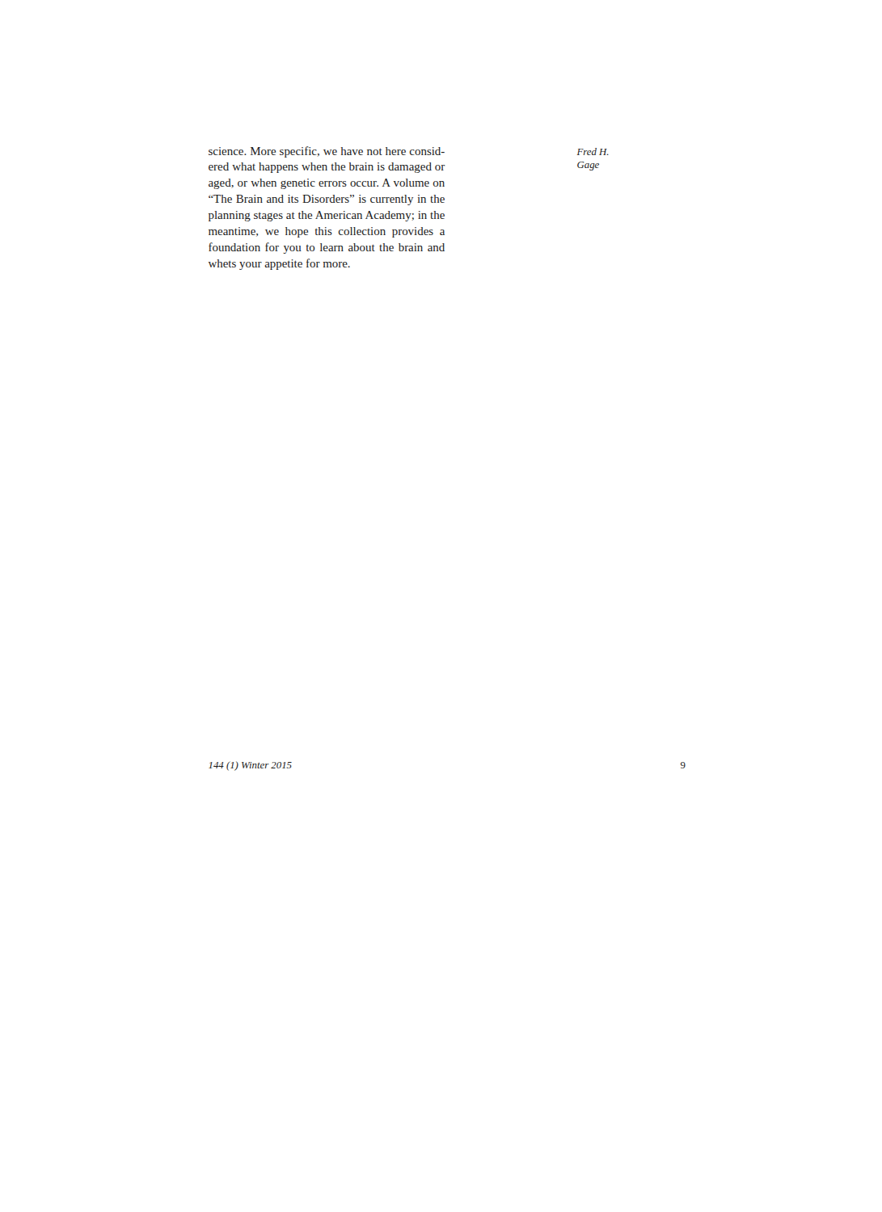science. More specific, we have not here considered what happens when the brain is damaged or aged, or when genetic errors occur. A volume on “The Brain and its Disorders” is currently in the planning stages at the American Academy; in the meantime, we hope this collection provides a foundation for you to learn about the brain and whets your appetite for more.
Fred H.
Gage
144 (1) Winter 2015 9